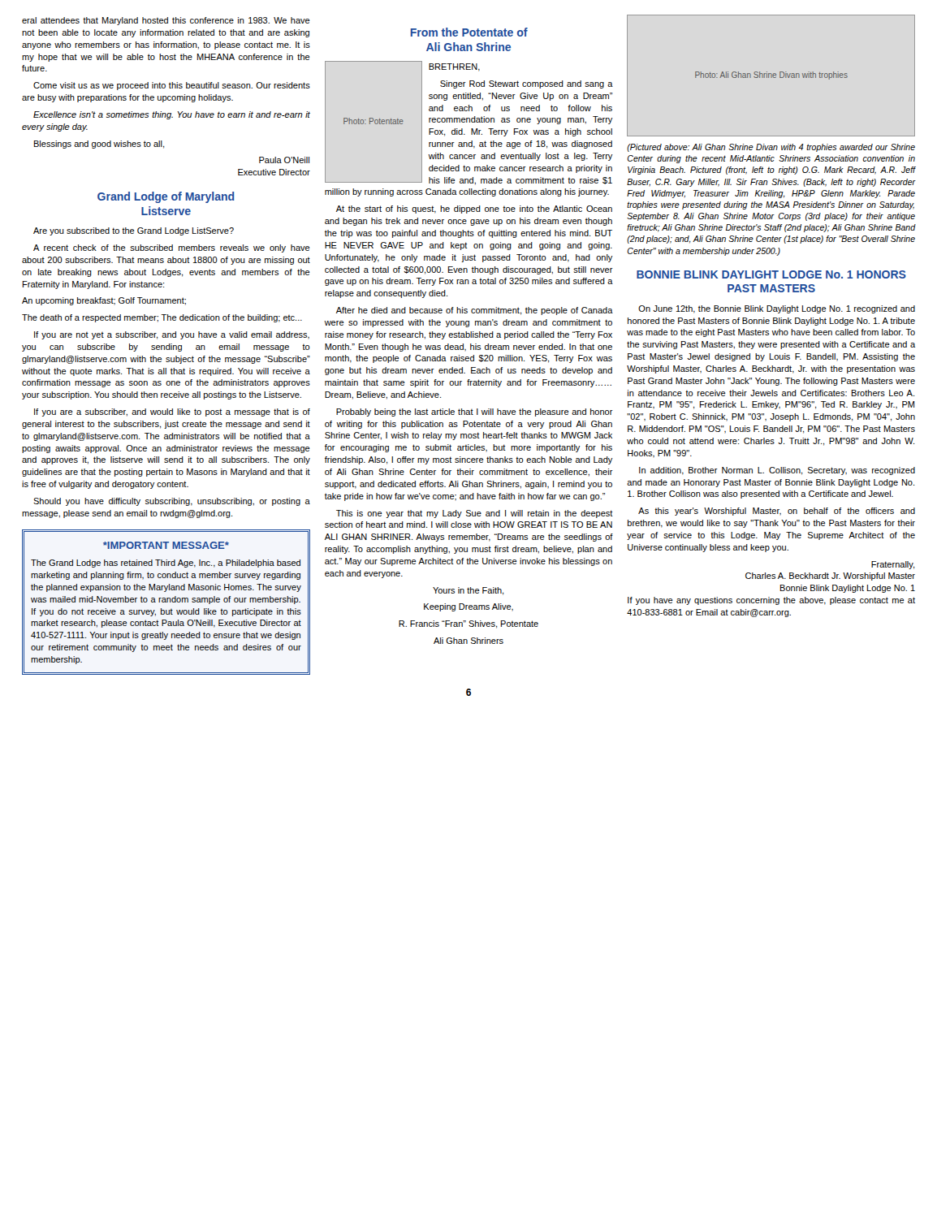eral attendees that Maryland hosted this conference in 1983. We have not been able to locate any information related to that and are asking anyone who remembers or has information, to please contact me. It is my hope that we will be able to host the MHEANA conference in the future.
Come visit us as we proceed into this beautiful season. Our residents are busy with preparations for the upcoming holidays.
Excellence isn't a sometimes thing. You have to earn it and re-earn it every single day.
Blessings and good wishes to all,
Paula O'Neill
Executive Director
Grand Lodge of Maryland
Listserve
Are you subscribed to the Grand Lodge ListServe?
A recent check of the subscribed members reveals we only have about 200 subscribers. That means about 18800 of you are missing out on late breaking news about Lodges, events and members of the Fraternity in Maryland. For instance:
An upcoming breakfast; Golf Tournament;
The death of a respected member; The dedication of the building; etc...
If you are not yet a subscriber, and you have a valid email address, you can subscribe by sending an email message to glmaryland@listserve.com with the subject of the message “Subscribe” without the quote marks. That is all that is required. You will receive a confirmation message as soon as one of the administrators approves your subscription. You should then receive all postings to the Listserve.
If you are a subscriber, and would like to post a message that is of general interest to the subscribers, just create the message and send it to glmaryland@listserve.com. The administrators will be notified that a posting awaits approval. Once an administrator reviews the message and approves it, the listserve will send it to all subscribers. The only guidelines are that the posting pertain to Masons in Maryland and that it is free of vulgarity and derogatory content.
Should you have difficulty subscribing, unsubscribing, or posting a message, please send an email to rwdgm@glmd.org.
*IMPORTANT MESSAGE*
The Grand Lodge has retained Third Age, Inc., a Philadelphia based marketing and planning firm, to conduct a member survey regarding the planned expansion to the Maryland Masonic Homes. The survey was mailed mid-November to a random sample of our membership. If you do not receive a survey, but would like to participate in this market research, please contact Paula O'Neill, Executive Director at 410-527-1111. Your input is greatly needed to ensure that we design our retirement community to meet the needs and desires of our membership.
From the Potentate of
Ali Ghan Shrine
Photo: Potentate
BRETHREN,
Singer Rod Stewart composed and sang a song entitled, “Never Give Up on a Dream” and each of us need to follow his recommendation as one young man, Terry Fox, did. Mr. Terry Fox was a high school runner and, at the age of 18, was diagnosed with cancer and eventually lost a leg. Terry decided to make cancer research a priority in his life and, made a commitment to raise $1 million by running across Canada collecting donations along his journey.
At the start of his quest, he dipped one toe into the Atlantic Ocean and began his trek and never once gave up on his dream even though the trip was too painful and thoughts of quitting entered his mind. BUT HE NEVER GAVE UP and kept on going and going and going. Unfortunately, he only made it just passed Toronto and, had only collected a total of $600,000. Even though discouraged, but still never gave up on his dream. Terry Fox ran a total of 3250 miles and suffered a relapse and consequently died.
After he died and because of his commitment, the people of Canada were so impressed with the young man's dream and commitment to raise money for research, they established a period called the “Terry Fox Month.” Even though he was dead, his dream never ended. In that one month, the people of Canada raised $20 million. YES, Terry Fox was gone but his dream never ended. Each of us needs to develop and maintain that same spirit for our fraternity and for Freemasonry…… Dream, Believe, and Achieve.
Probably being the last article that I will have the pleasure and honor of writing for this publication as Potentate of a very proud Ali Ghan Shrine Center, I wish to relay my most heart-felt thanks to MWGM Jack for encouraging me to submit articles, but more importantly for his friendship. Also, I offer my most sincere thanks to each Noble and Lady of Ali Ghan Shrine Center for their commitment to excellence, their support, and dedicated efforts. Ali Ghan Shriners, again, I remind you to take pride in how far we've come; and have faith in how far we can go.”
This is one year that my Lady Sue and I will retain in the deepest section of heart and mind. I will close with HOW GREAT IT IS TO BE AN ALI GHAN SHRINER. Always remember, “Dreams are the seedlings of reality. To accomplish anything, you must first dream, believe, plan and act.” May our Supreme Architect of the Universe invoke his blessings on each and everyone.
Yours in the Faith,
Keeping Dreams Alive,
R. Francis “Fran” Shives, Potentate
Ali Ghan Shriners
Photo: Ali Ghan Shrine Divan with trophies
(Pictured above: Ali Ghan Shrine Divan with 4 trophies awarded our Shrine Center during the recent Mid-Atlantic Shriners Association convention in Virginia Beach. Pictured (front, left to right) O.G. Mark Recard, A.R. Jeff Buser, C.R. Gary Miller, Ill. Sir Fran Shives. (Back, left to right) Recorder Fred Widmyer, Treasurer Jim Kreiling, HP&P Glenn Markley. Parade trophies were presented during the MASA President's Dinner on Saturday, September 8. Ali Ghan Shrine Motor Corps (3rd place) for their antique firetruck; Ali Ghan Shrine Director's Staff (2nd place); Ali Ghan Shrine Band (2nd place); and, Ali Ghan Shrine Center (1st place) for "Best Overall Shrine Center" with a membership under 2500.)
BONNIE BLINK DAYLIGHT LODGE No. 1 HONORS PAST MASTERS
On June 12th, the Bonnie Blink Daylight Lodge No. 1 recognized and honored the Past Masters of Bonnie Blink Daylight Lodge No. 1. A tribute was made to the eight Past Masters who have been called from labor. To the surviving Past Masters, they were presented with a Certificate and a Past Master's Jewel designed by Louis F. Bandell, PM. Assisting the Worshipful Master, Charles A. Beckhardt, Jr. with the presentation was Past Grand Master John "Jack" Young. The following Past Masters were in attendance to receive their Jewels and Certificates: Brothers Leo A. Frantz, PM "95", Frederick L. Emkey, PM"96", Ted R. Barkley Jr., PM "02", Robert C. Shinnick, PM "03", Joseph L. Edmonds, PM "04", John R. Middendorf. PM "OS", Louis F. Bandell Jr, PM "06". The Past Masters who could not attend were: Charles J. Truitt Jr., PM"98" and John W. Hooks, PM "99".
In addition, Brother Norman L. Collison, Secretary, was recognized and made an Honorary Past Master of Bonnie Blink Daylight Lodge No. 1. Brother Collison was also presented with a Certificate and Jewel.
As this year's Worshipful Master, on behalf of the officers and brethren, we would like to say "Thank You" to the Past Masters for their year of service to this Lodge. May The Supreme Architect of the Universe continually bless and keep you.
Fraternally,
Charles A. Beckhardt Jr. Worshipful Master
Bonnie Blink Daylight Lodge No. 1
If you have any questions concerning the above, please contact me at 410-833-6881 or Email at cabir@carr.org.
6